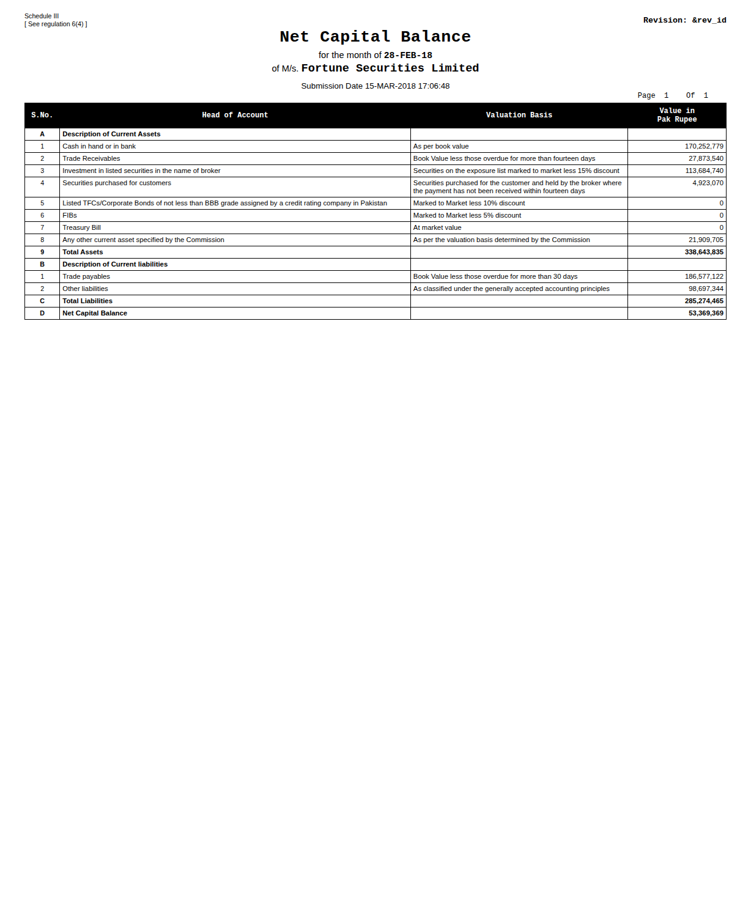Schedule III
[ See regulation 6(4) ]
Revision: &rev_id
Net Capital Balance
for the month of 28-FEB-18
of M/s. Fortune Securities Limited
Submission Date 15-MAR-2018 17:06:48
Page 1 Of 1
| S.No. | Head of Account | Valuation Basis | Value in Pak Rupee |
| --- | --- | --- | --- |
| A | Description of Current Assets | | |
| 1 | Cash in hand or in bank | As per book value | 170,252,779 |
| 2 | Trade Receivables | Book Value less those overdue for more than fourteen days | 27,873,540 |
| 3 | Investment in listed securities in the name of broker | Securities on the exposure list marked to market less 15% discount | 113,684,740 |
| 4 | Securities purchased for customers | Securities purchased for the customer and held by the broker where the payment has not been received within fourteen days | 4,923,070 |
| 5 | Listed TFCs/Corporate Bonds of not less than BBB grade assigned by a credit rating company in Pakistan | Marked to Market less 10% discount | 0 |
| 6 | FIBs | Marked to Market less 5% discount | 0 |
| 7 | Treasury Bill | At market value | 0 |
| 8 | Any other current asset specified by the Commission | As per the valuation basis determined by the Commission | 21,909,705 |
| 9 | Total Assets | | 338,643,835 |
| B | Description of Current liabilities | | |
| 1 | Trade payables | Book Value less those overdue for more than 30 days | 186,577,122 |
| 2 | Other liabilities | As classified under the generally accepted accounting principles | 98,697,344 |
| C | Total Liabilities | | 285,274,465 |
| D | Net Capital Balance | | 53,369,369 |